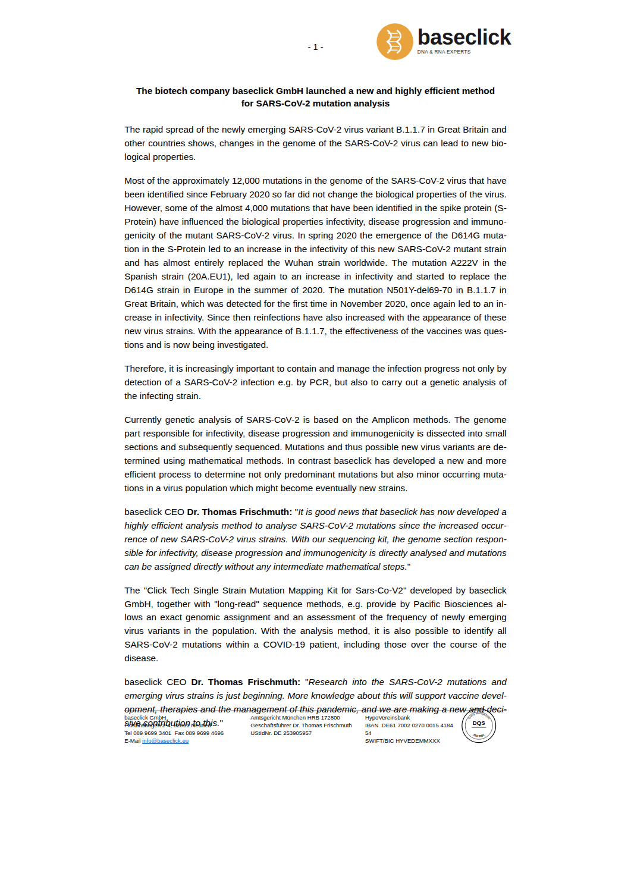- 1 -
base click
DNA & RNA EXPERTS
The biotech company baseclick GmbH launched a new and highly efficient method for SARS-CoV-2 mutation analysis
The rapid spread of the newly emerging SARS-CoV-2 virus variant B.1.1.7 in Great Britain and other countries shows, changes in the genome of the SARS-CoV-2 virus can lead to new biological properties.
Most of the approximately 12,000 mutations in the genome of the SARS-CoV-2 virus that have been identified since February 2020 so far did not change the biological properties of the virus. However, some of the almost 4,000 mutations that have been identified in the spike protein (S-Protein) have influenced the biological properties infectivity, disease progression and immunogenicity of the mutant SARS-CoV-2 virus. In spring 2020 the emergence of the D614G mutation in the S-Protein led to an increase in the infectivity of this new SARS-CoV-2 mutant strain and has almost entirely replaced the Wuhan strain worldwide. The mutation A222V in the Spanish strain (20A.EU1), led again to an increase in infectivity and started to replace the D614G strain in Europe in the summer of 2020. The mutation N501Y-del69-70 in B.1.1.7 in Great Britain, which was detected for the first time in November 2020, once again led to an increase in infectivity. Since then reinfections have also increased with the appearance of these new virus strains. With the appearance of B.1.1.7, the effectiveness of the vaccines was questions and is now being investigated.
Therefore, it is increasingly important to contain and manage the infection progress not only by detection of a SARS-CoV-2 infection e.g. by PCR, but also to carry out a genetic analysis of the infecting strain.
Currently genetic analysis of SARS-CoV-2 is based on the Amplicon methods. The genome part responsible for infectivity, disease progression and immunogenicity is dissected into small sections and subsequently sequenced. Mutations and thus possible new virus variants are determined using mathematical methods. In contrast baseclick has developed a new and more efficient process to determine not only predominant mutations but also minor occurring mutations in a virus population which might become eventually new strains.
baseclick CEO Dr. Thomas Frischmuth: "It is good news that baseclick has now developed a highly efficient analysis method to analyse SARS-CoV-2 mutations since the increased occurrence of new SARS-CoV-2 virus strains. With our sequencing kit, the genome section responsible for infectivity, disease progression and immunogenicity is directly analysed and mutations can be assigned directly without any intermediate mathematical steps."
The "Click Tech Single Strain Mutation Mapping Kit for Sars-Co-V2" developed by baseclick GmbH, together with "long-read" sequence methods, e.g. provide by Pacific Biosciences allows an exact genomic assignment and an assessment of the frequency of newly emerging virus variants in the population. With the analysis method, it is also possible to identify all SARS-CoV-2 mutations within a COVID-19 patient, including those over the course of the disease.
baseclick CEO Dr. Thomas Frischmuth: "Research into the SARS-CoV-2 mutations and emerging virus strains is just beginning. More knowledge about this will support vaccine development, therapies and the management of this pandemic, and we are making a new and decisive contribution to this."
baseclick GmbH
Floriansbogen 2-4, 82061 Neuried
Tel 089 9699 3401 Fax 089 9699 4696
E-Mail info@baseclick.eu
Amtsgericht München HRB 172800
Geschäftsführer Dr. Thomas Frischmuth
UStIdNr. DE 253905957
HypoVereinsbank
IBAN DE61 7002 0270 0015 4184 54
SWIFT/BIC HYVEDEMMXXX
Quality Management ISO 9001 DQS